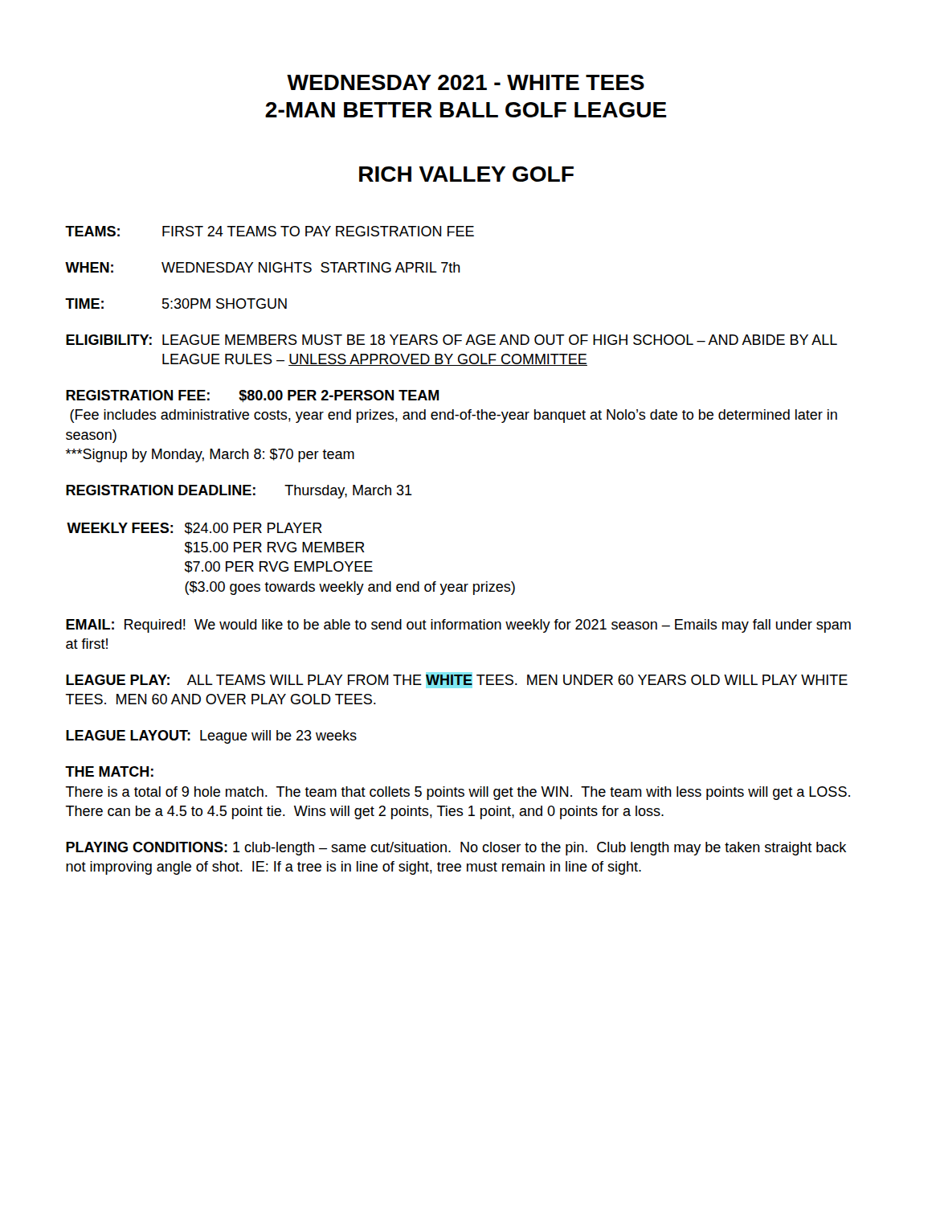WEDNESDAY 2021 - WHITE TEES
2-MAN BETTER BALL GOLF LEAGUE
RICH VALLEY GOLF
| TEAMS: | FIRST 24 TEAMS TO PAY REGISTRATION FEE |
| WHEN: | WEDNESDAY NIGHTS STARTING APRIL 7th |
| TIME: | 5:30PM SHOTGUN |
| ELIGIBILITY: | LEAGUE MEMBERS MUST BE 18 YEARS OF AGE AND OUT OF HIGH SCHOOL – AND ABIDE BY ALL LEAGUE RULES – UNLESS APPROVED BY GOLF COMMITTEE |
REGISTRATION FEE: $80.00 PER 2-PERSON TEAM
(Fee includes administrative costs, year end prizes, and end-of-the-year banquet at Nolo’s date to be determined later in season)
***Signup by Monday, March 8: $70 per team
REGISTRATION DEADLINE: Thursday, March 31
| WEEKLY FEES: | $24.00 PER PLAYER $15.00 PER RVG MEMBER $7.00 PER RVG EMPLOYEE ($3.00 goes towards weekly and end of year prizes) |
EMAIL: Required! We would like to be able to send out information weekly for 2021 season – Emails may fall under spam at first!
LEAGUE PLAY: ALL TEAMS WILL PLAY FROM THE WHITE TEES. MEN UNDER 60 YEARS OLD WILL PLAY WHITE TEES. MEN 60 AND OVER PLAY GOLD TEES.
LEAGUE LAYOUT: League will be 23 weeks
THE MATCH:
There is a total of 9 hole match. The team that collets 5 points will get the WIN. The team with less points will get a LOSS. There can be a 4.5 to 4.5 point tie. Wins will get 2 points, Ties 1 point, and 0 points for a loss.
PLAYING CONDITIONS: 1 club-length – same cut/situation. No closer to the pin. Club length may be taken straight back not improving angle of shot. IE: If a tree is in line of sight, tree must remain in line of sight.